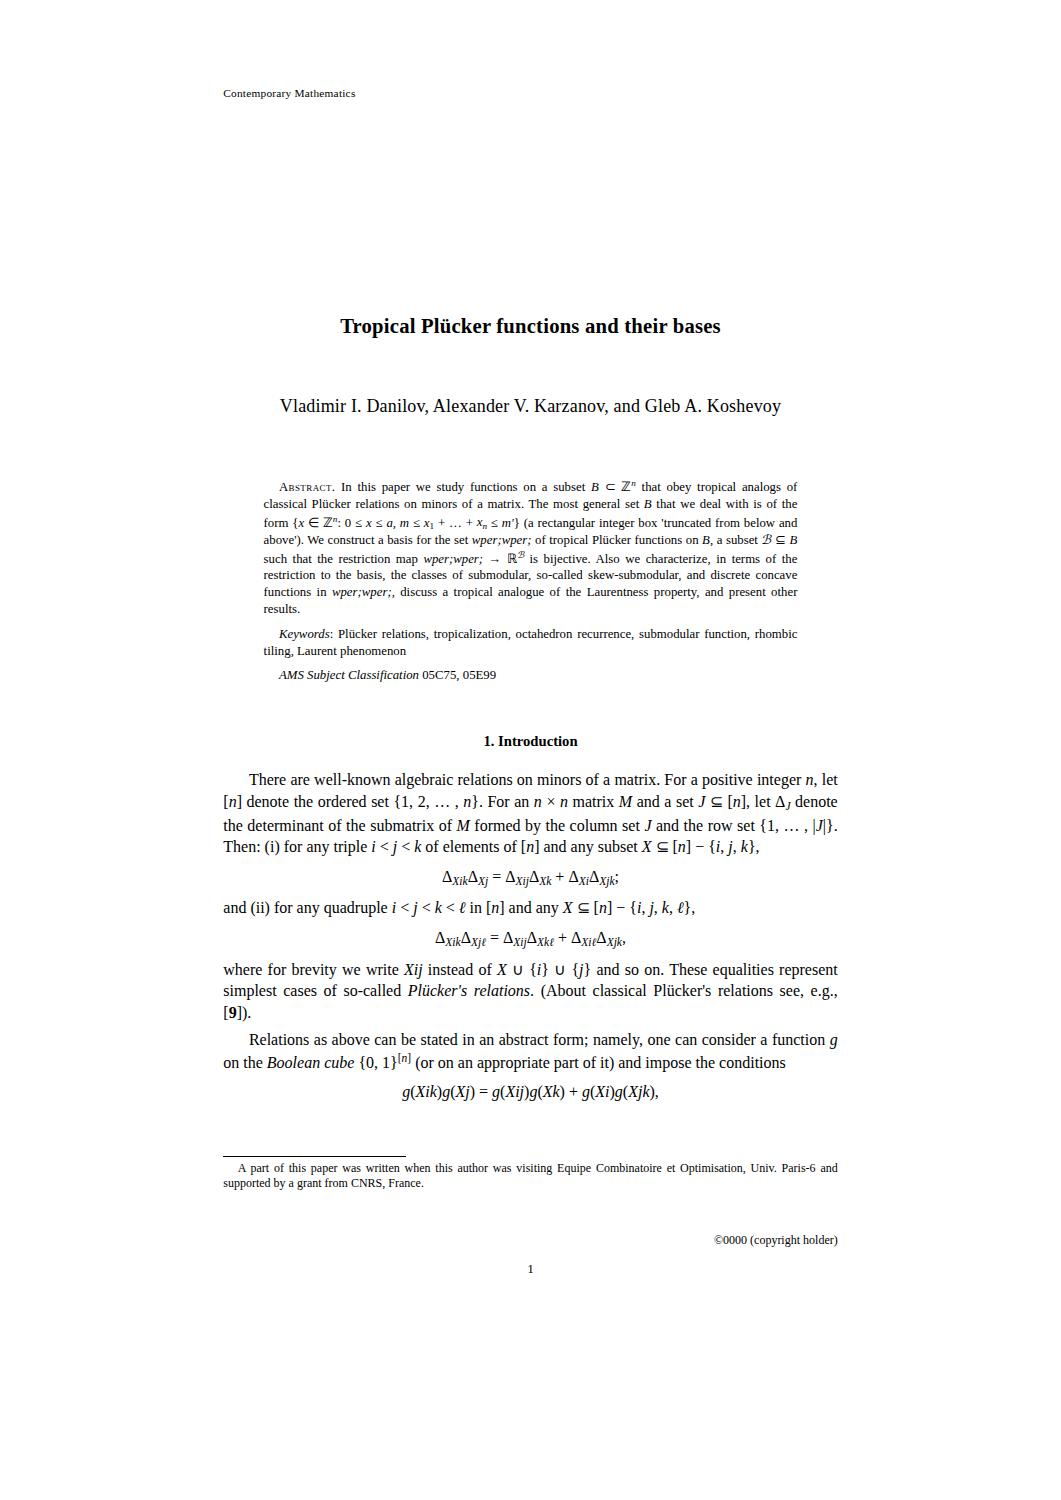Contemporary Mathematics
Tropical Plücker functions and their bases
Vladimir I. Danilov, Alexander V. Karzanov, and Gleb A. Koshevoy
Abstract. In this paper we study functions on a subset B ⊂ ℤn that obey tropical analogs of classical Plücker relations on minors of a matrix. The most general set B that we deal with is of the form {x ∈ ℤn: 0 ≤ x ≤ a, m ≤ x1 + … + xn ≤ m′} (a rectangular integer box 'truncated from below and above'). We construct a basis for the set wper; wper; of tropical Plücker functions on B, a subset ℬ ⊆ B such that the restriction map wper;wper; → ℝℬ is bijective. Also we characterize, in terms of the restriction to the basis, the classes of submodular, so-called skew-submodular, and discrete concave functions in wper;wper;, discuss a tropical analogue of the Laurentness property, and present other results.
Keywords: Plücker relations, tropicalization, octahedron recurrence, submodular function, rhombic tiling, Laurent phenomenon
AMS Subject Classification 05C75, 05E99
1. Introduction
There are well-known algebraic relations on minors of a matrix. For a positive integer n, let [n] denote the ordered set {1, 2, … , n}. For an n × n matrix M and a set J ⊆ [n], let ΔJ denote the determinant of the submatrix of M formed by the column set J and the row set {1, … , |J|}. Then: (i) for any triple i < j < k of elements of [n] and any subset X ⊆ [n] − {i, j, k},
ΔXikΔXj = ΔXijΔXk + ΔXiΔXjk;
and (ii) for any quadruple i < j < k < ℓ in [n] and any X ⊆ [n] − {i, j, k, ℓ},
ΔXikΔXjℓ = ΔXijΔXkℓ + ΔXiℓΔXjk,
where for brevity we write Xij instead of X ∪ {i} ∪ {j} and so on. These equalities represent simplest cases of so-called Plücker's relations. (About classical Plücker's relations see, e.g., [9]).
Relations as above can be stated in an abstract form; namely, one can consider a function g on the Boolean cube {0, 1}[n] (or on an appropriate part of it) and impose the conditions
g(Xik)g(Xj) = g(Xij)g(Xk) + g(Xi)g(Xjk),
A part of this paper was written when this author was visiting Equipe Combinatoire et Optimisation, Univ. Paris-6 and supported by a grant from CNRS, France.
©0000 (copyright holder)
1